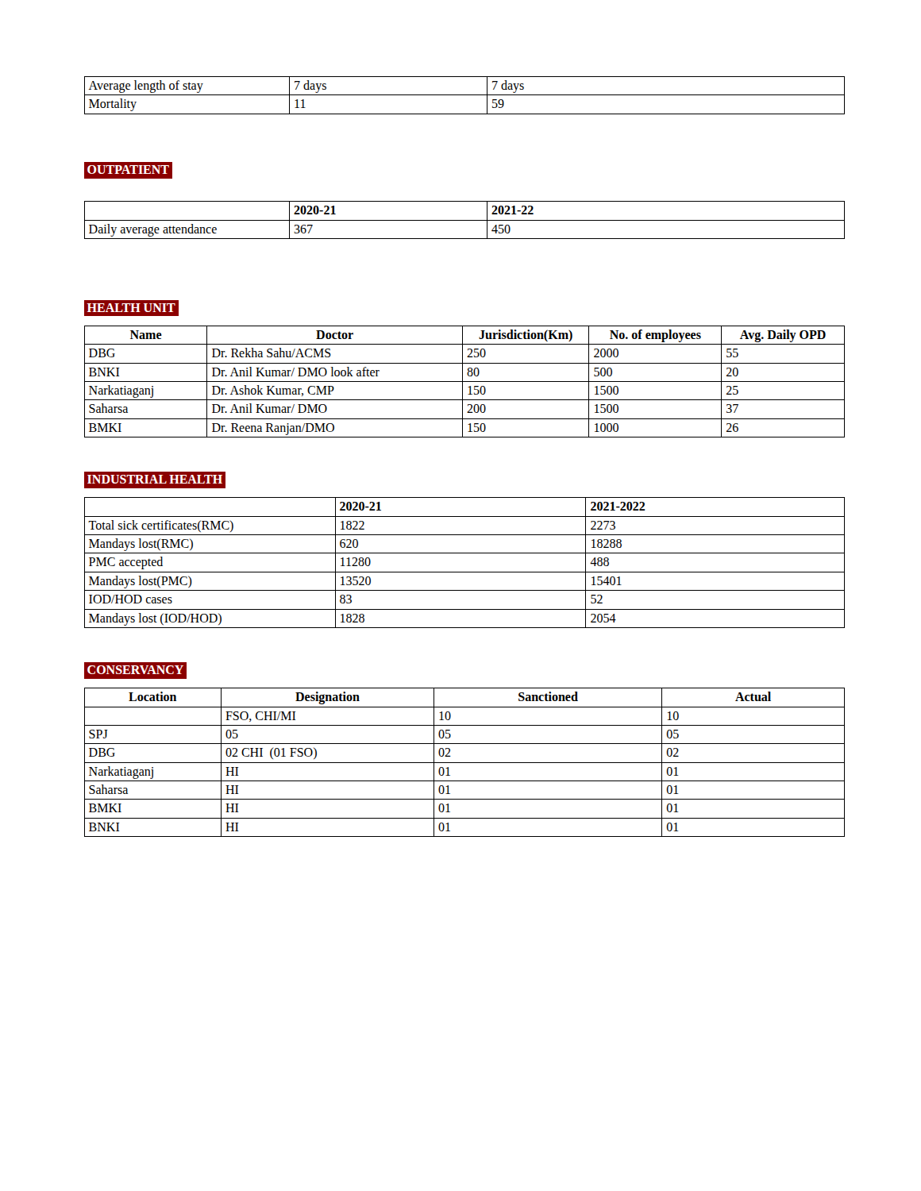| Average length of stay | 7 days | 7 days |
| Mortality | 11 | 59 |
OUTPATIENT
| | 2020-21 | 2021-22 |
| Daily average attendance | 367 | 450 |
HEALTH UNIT
| Name | Doctor | Jurisdiction(Km) | No. of employees | Avg. Daily OPD |
| --- | --- | --- | --- | --- |
| DBG | Dr. Rekha Sahu/ACMS | 250 | 2000 | 55 |
| BNKI | Dr. Anil Kumar/ DMO look after | 80 | 500 | 20 |
| Narkatiaganj | Dr. Ashok Kumar, CMP | 150 | 1500 | 25 |
| Saharsa | Dr. Anil Kumar/ DMO | 200 | 1500 | 37 |
| BMKI | Dr. Reena Ranjan/DMO | 150 | 1000 | 26 |
INDUSTRIAL HEALTH
| | 2020-21 | 2021-2022 |
| Total sick certificates(RMC) | 1822 | 2273 |
| Mandays lost(RMC) | 620 | 18288 |
| PMC accepted | 11280 | 488 |
| Mandays lost(PMC) | 13520 | 15401 |
| IOD/HOD cases | 83 | 52 |
| Mandays lost (IOD/HOD) | 1828 | 2054 |
CONSERVANCY
| Location | Designation | Sanctioned | Actual |
| --- | --- | --- | --- |
| | FSO, CHI/MI | 10 | 10 |
| SPJ | 05 | 05 | 05 |
| DBG | 02 CHI (01 FSO) | 02 | 02 |
| Narkatiaganj | HI | 01 | 01 |
| Saharsa | HI | 01 | 01 |
| BMKI | HI | 01 | 01 |
| BNKI | HI | 01 | 01 |